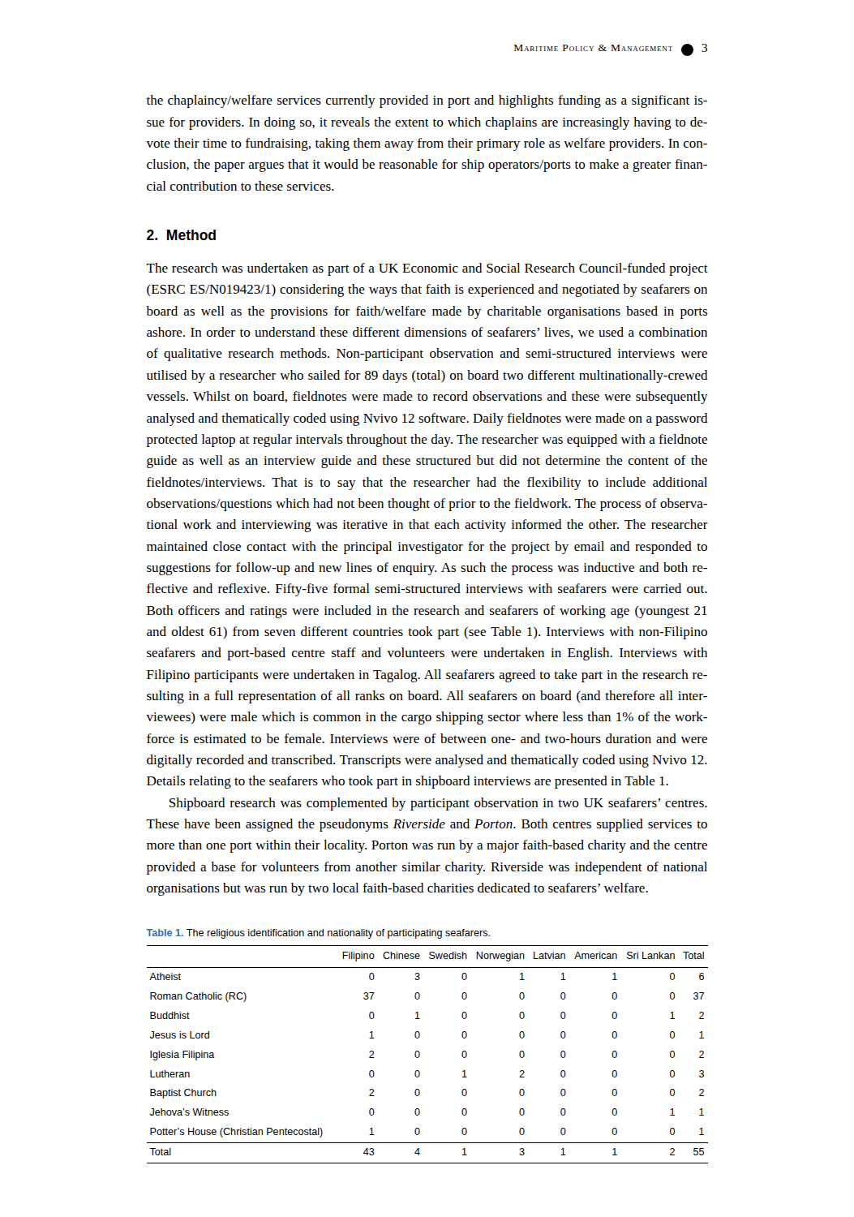Maritime Policy & Management 3
the chaplaincy/welfare services currently provided in port and highlights funding as a significant issue for providers. In doing so, it reveals the extent to which chaplains are increasingly having to devote their time to fundraising, taking them away from their primary role as welfare providers. In conclusion, the paper argues that it would be reasonable for ship operators/ports to make a greater financial contribution to these services.
2. Method
The research was undertaken as part of a UK Economic and Social Research Council-funded project (ESRC ES/N019423/1) considering the ways that faith is experienced and negotiated by seafarers on board as well as the provisions for faith/welfare made by charitable organisations based in ports ashore. In order to understand these different dimensions of seafarers’ lives, we used a combination of qualitative research methods. Non-participant observation and semi-structured interviews were utilised by a researcher who sailed for 89 days (total) on board two different multinationally-crewed vessels. Whilst on board, fieldnotes were made to record observations and these were subsequently analysed and thematically coded using Nvivo 12 software. Daily fieldnotes were made on a password protected laptop at regular intervals throughout the day. The researcher was equipped with a fieldnote guide as well as an interview guide and these structured but did not determine the content of the fieldnotes/interviews. That is to say that the researcher had the flexibility to include additional observations/questions which had not been thought of prior to the fieldwork. The process of observational work and interviewing was iterative in that each activity informed the other. The researcher maintained close contact with the principal investigator for the project by email and responded to suggestions for follow-up and new lines of enquiry. As such the process was inductive and both reflective and reflexive. Fifty-five formal semi-structured interviews with seafarers were carried out. Both officers and ratings were included in the research and seafarers of working age (youngest 21 and oldest 61) from seven different countries took part (see Table 1). Interviews with non-Filipino seafarers and port-based centre staff and volunteers were undertaken in English. Interviews with Filipino participants were undertaken in Tagalog. All seafarers agreed to take part in the research resulting in a full representation of all ranks on board. All seafarers on board (and therefore all interviewees) were male which is common in the cargo shipping sector where less than 1% of the workforce is estimated to be female. Interviews were of between one- and two-hours duration and were digitally recorded and transcribed. Transcripts were analysed and thematically coded using Nvivo 12. Details relating to the seafarers who took part in shipboard interviews are presented in Table 1.
Shipboard research was complemented by participant observation in two UK seafarers’ centres. These have been assigned the pseudonyms Riverside and Porton. Both centres supplied services to more than one port within their locality. Porton was run by a major faith-based charity and the centre provided a base for volunteers from another similar charity. Riverside was independent of national organisations but was run by two local faith-based charities dedicated to seafarers’ welfare.
Table 1. The religious identification and nationality of participating seafarers.
| | Filipino | Chinese | Swedish | Norwegian | Latvian | American | Sri Lankan | Total |
| --- | --- | --- | --- | --- | --- | --- | --- | --- |
| Atheist | 0 | 3 | 0 | 1 | 1 | 1 | 0 | 6 |
| Roman Catholic (RC) | 37 | 0 | 0 | 0 | 0 | 0 | 0 | 37 |
| Buddhist | 0 | 1 | 0 | 0 | 0 | 0 | 1 | 2 |
| Jesus is Lord | 1 | 0 | 0 | 0 | 0 | 0 | 0 | 1 |
| Iglesia Filipina | 2 | 0 | 0 | 0 | 0 | 0 | 0 | 2 |
| Lutheran | 0 | 0 | 1 | 2 | 0 | 0 | 0 | 3 |
| Baptist Church | 2 | 0 | 0 | 0 | 0 | 0 | 0 | 2 |
| Jehova’s Witness | 0 | 0 | 0 | 0 | 0 | 0 | 1 | 1 |
| Potter’s House (Christian Pentecostal) | 1 | 0 | 0 | 0 | 0 | 0 | 0 | 1 |
| Total | 43 | 4 | 1 | 3 | 1 | 1 | 2 | 55 |